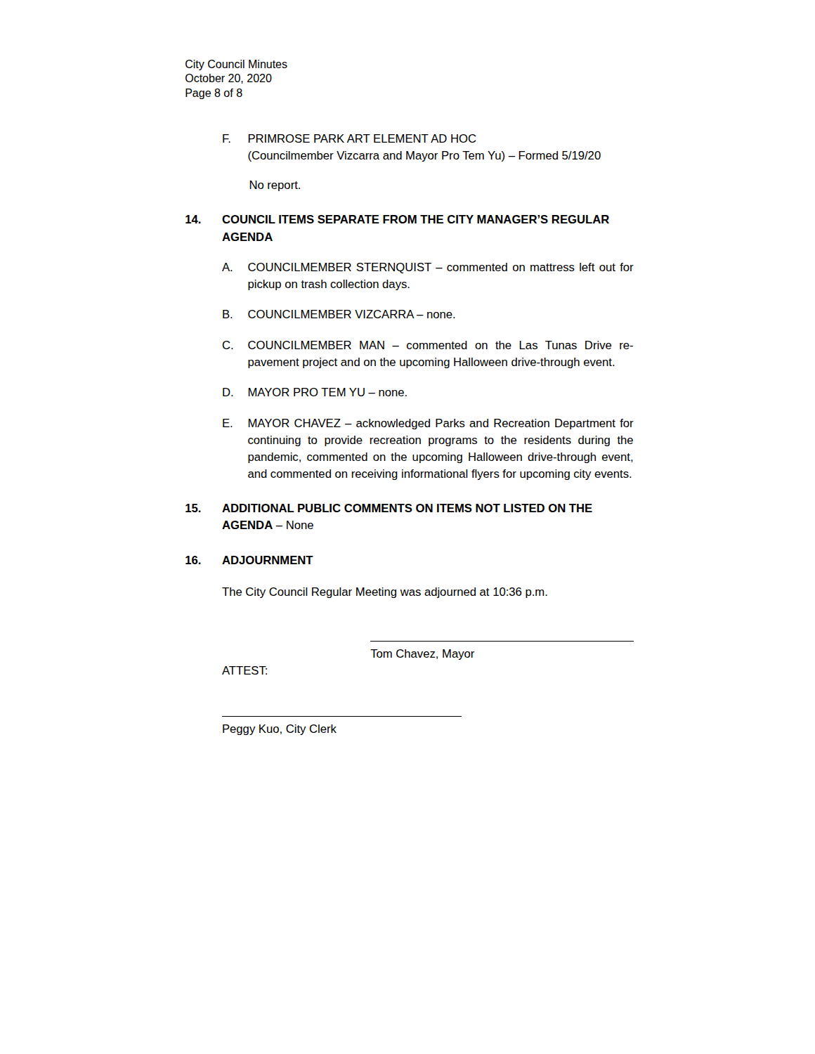City Council Minutes
October 20, 2020
Page 8 of 8
F.
PRIMROSE PARK ART ELEMENT AD HOC
(Councilmember Vizcarra and Mayor Pro Tem Yu) – Formed 5/19/20
No report.
14.
COUNCIL ITEMS SEPARATE FROM THE CITY MANAGER’S REGULAR AGENDA
A.
COUNCILMEMBER STERNQUIST – commented on mattress left out for pickup on trash collection days.
B.
COUNCILMEMBER VIZCARRA – none.
C.
COUNCILMEMBER MAN – commented on the Las Tunas Drive re-pavement project and on the upcoming Halloween drive-through event.
D.
MAYOR PRO TEM YU – none.
E.
MAYOR CHAVEZ – acknowledged Parks and Recreation Department for continuing to provide recreation programs to the residents during the pandemic, commented on the upcoming Halloween drive-through event, and commented on receiving informational flyers for upcoming city events.
15.
ADDITIONAL PUBLIC COMMENTS ON ITEMS NOT LISTED ON THE AGENDA – None
16.
ADJOURNMENT
The City Council Regular Meeting was adjourned at 10:36 p.m.
Tom Chavez, Mayor
ATTEST:
Peggy Kuo, City Clerk